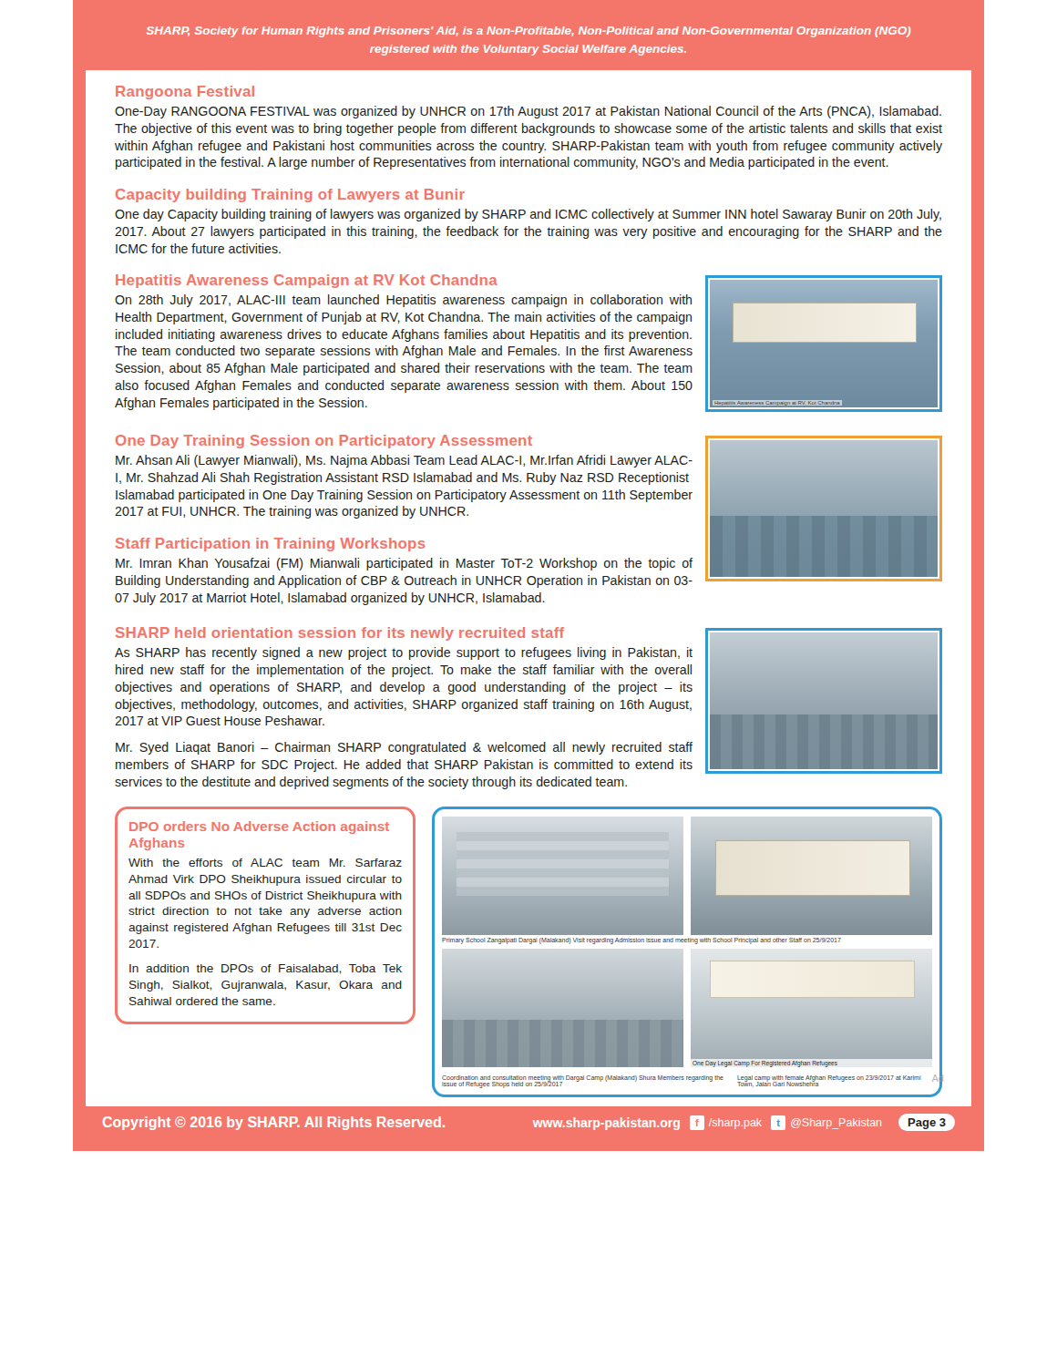SHARP, Society for Human Rights and Prisoners' Aid, is a Non-Profitable, Non-Political and Non-Governmental Organization (NGO)
registered with the Voluntary Social Welfare Agencies.
Rangoona Festival
One-Day RANGOONA FESTIVAL was organized by UNHCR on 17th August 2017 at Pakistan National Council of the Arts (PNCA), Islamabad. The objective of this event was to bring together people from different backgrounds to showcase some of the artistic talents and skills that exist within Afghan refugee and Pakistani host communities across the country. SHARP-Pakistan team with youth from refugee community actively participated in the festival. A large number of Representatives from international community, NGO's and Media participated in the event.
Capacity building Training of Lawyers at Bunir
One day Capacity building training of lawyers was organized by SHARP and ICMC collectively at Summer INN hotel Sawaray Bunir on 20th July, 2017. About 27 lawyers participated in this training, the feedback for the training was very positive and encouraging for the SHARP and the ICMC for the future activities.
Hepatitis Awareness Campaign at RV, Kot Chandna
Hepatitis Awareness Campaign at RV Kot Chandna
On 28th July 2017, ALAC-III team launched Hepatitis awareness campaign in collaboration with Health Department, Government of Punjab at RV, Kot Chandna. The main activities of the campaign included initiating awareness drives to educate Afghans families about Hepatitis and its prevention. The team conducted two separate sessions with Afghan Male and Females. In the first Awareness Session, about 85 Afghan Male participated and shared their reservations with the team. The team also focused Afghan Females and conducted separate awareness session with them. About 150 Afghan Females participated in the Session.
One Day Training Session on Participatory Assessment
Mr. Ahsan Ali (Lawyer Mianwali), Ms. Najma Abbasi Team Lead ALAC-I, Mr.Irfan Afridi Lawyer ALAC-I, Mr. Shahzad Ali Shah Registration Assistant RSD Islamabad and Ms. Ruby Naz RSD Receptionist Islamabad participated in One Day Training Session on Participatory Assessment on 11th September 2017 at FUI, UNHCR. The training was organized by UNHCR.
Staff Participation in Training Workshops
Mr. Imran Khan Yousafzai (FM) Mianwali participated in Master ToT-2 Workshop on the topic of Building Understanding and Application of CBP & Outreach in UNHCR Operation in Pakistan on 03-07 July 2017 at Marriot Hotel, Islamabad organized by UNHCR, Islamabad.
SHARP held orientation session for its newly recruited staff
As SHARP has recently signed a new project to provide support to refugees living in Pakistan, it hired new staff for the implementation of the project. To make the staff familiar with the overall objectives and operations of SHARP, and develop a good understanding of the project – its objectives, methodology, outcomes, and activities, SHARP organized staff training on 16th August, 2017 at VIP Guest House Peshawar.
Mr. Syed Liaqat Banori – Chairman SHARP congratulated & welcomed all newly recruited staff members of SHARP for SDC Project. He added that SHARP Pakistan is committed to extend its services to the destitute and deprived segments of the society through its dedicated team.
DPO orders No Adverse Action against Afghans
With the efforts of ALAC team Mr. Sarfaraz Ahmad Virk DPO Sheikhupura issued circular to all SDPOs and SHOs of District Sheikhupura with strict direction to not take any adverse action against registered Afghan Refugees till 31st Dec 2017.
In addition the DPOs of Faisalabad, Toba Tek Singh, Sialkot, Gujranwala, Kasur, Okara and Sahiwal ordered the same.
Primary School Zangalpati Dargai (Malakand) Visit regarding Admission issue and meeting with School Principal and other Staff on 25/9/2017
One Day Legal Camp For Registered Afghan Refugees
Coordination and consultation meeting with Dargai Camp (Malakand) Shura Members regarding the issue of Refugee Shops held on 25/9/2017 Legal camp with female Afghan Refugees on 23/9/2017 at Karimi Town, Jalan Gari Nowshehra
Ad
Copyright © 2016 by SHARP. All Rights Reserved.
www.sharp-pakistan.org f /sharp.pak t @Sharp_Pakistan Page 3